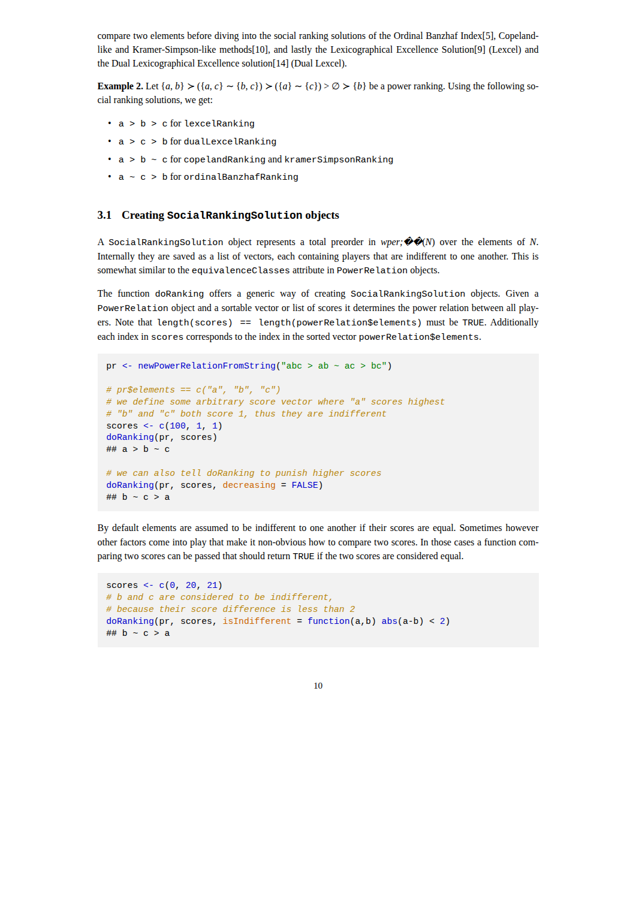compare two elements before diving into the social ranking solutions of the Ordinal Banzhaf Index[5], Copeland-like and Kramer-Simpson-like methods[10], and lastly the Lexicographical Excellence Solution[9] (Lexcel) and the Dual Lexicographical Excellence solution[14] (Dual Lexcel).
Example 2. Let {a, b} ≻ ({a, c} ∼ {b, c}) ≻ ({a} ∼ {c}) > ∅ ≻ {b} be a power ranking. Using the following social ranking solutions, we get:
a > b > c for lexcelRanking
a > c > b for dualLexcelRanking
a > b ~ c for copelandRanking and kramerSimpsonRanking
a ~ c > b for ordinalBanzhafRanking
3.1 Creating SocialRankingSolution objects
A SocialRankingSolution object represents a total preorder in wper;��(N) over the elements of N. Internally they are saved as a list of vectors, each containing players that are indifferent to one another. This is somewhat similar to the equivalenceClasses attribute in PowerRelation objects.
The function doRanking offers a generic way of creating SocialRankingSolution objects. Given a PowerRelation object and a sortable vector or list of scores it determines the power relation between all players. Note that length(scores) == length(powerRelation$elements) must be TRUE. Additionally each index in scores corresponds to the index in the sorted vector powerRelation$elements.
pr <- newPowerRelationFromString("abc > ab ~ ac > bc")

# pr$elements == c("a", "b", "c")
# we define some arbitrary score vector where "a" scores highest
# "b" and "c" both score 1, thus they are indifferent
scores <- c(100, 1, 1)
doRanking(pr, scores)
## a > b ~ c

# we can also tell doRanking to punish higher scores
doRanking(pr, scores, decreasing = FALSE)
## b ~ c > a
By default elements are assumed to be indifferent to one another if their scores are equal. Sometimes however other factors come into play that make it non-obvious how to compare two scores. In those cases a function comparing two scores can be passed that should return TRUE if the two scores are considered equal.
scores <- c(0, 20, 21)
# b and c are considered to be indifferent,
# because their score difference is less than 2
doRanking(pr, scores, isIndifferent = function(a,b) abs(a-b) < 2)
## b ~ c > a
10